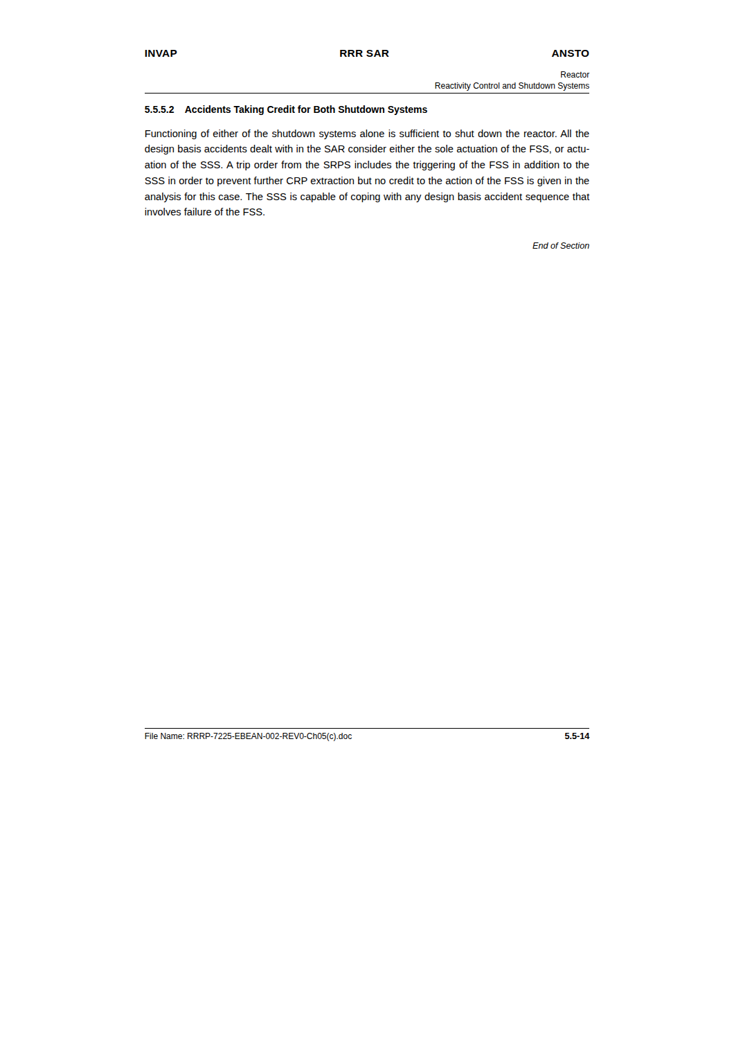INVAP
RRR SAR
ANSTO
Reactor
Reactivity Control and Shutdown Systems
5.5.5.2 Accidents Taking Credit for Both Shutdown Systems
Functioning of either of the shutdown systems alone is sufficient to shut down the reactor. All the design basis accidents dealt with in the SAR consider either the sole actuation of the FSS, or actuation of the SSS. A trip order from the SRPS includes the triggering of the FSS in addition to the SSS in order to prevent further CRP extraction but no credit to the action of the FSS is given in the analysis for this case. The SSS is capable of coping with any design basis accident sequence that involves failure of the FSS.
End of Section
File Name: RRRP-7225-EBEAN-002-REV0-Ch05(c).doc
5.5-14